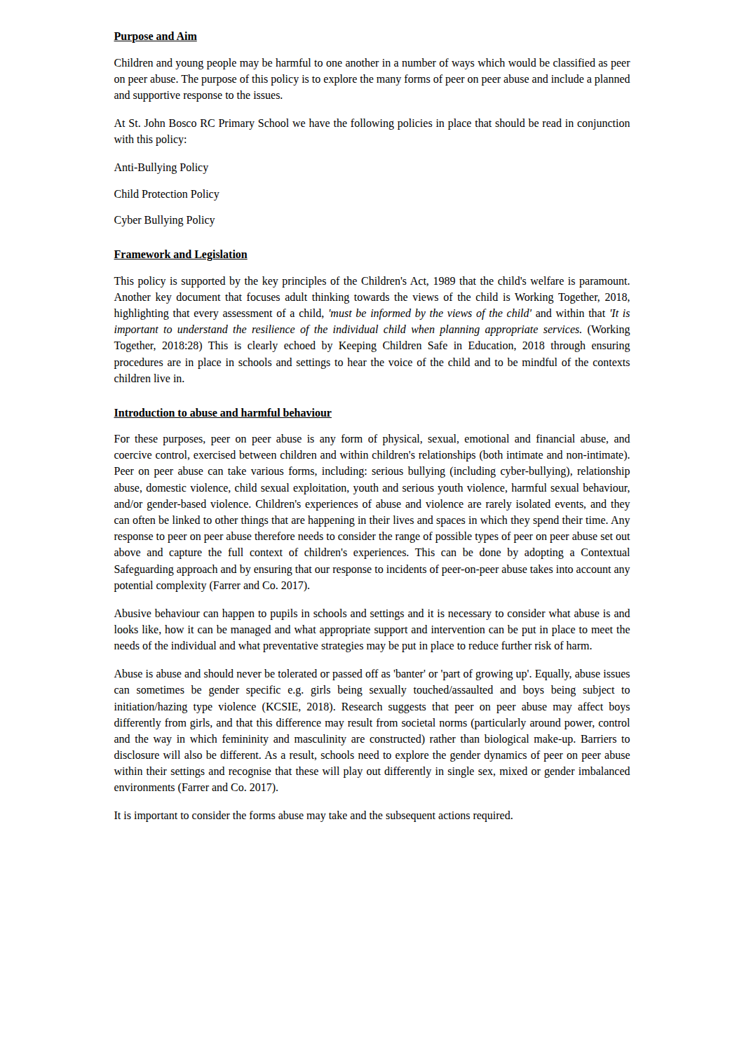Purpose and Aim
Children and young people may be harmful to one another in a number of ways which would be classified as peer on peer abuse. The purpose of this policy is to explore the many forms of peer on peer abuse and include a planned and supportive response to the issues.
At St. John Bosco RC Primary School we have the following policies in place that should be read in conjunction with this policy:
Anti-Bullying Policy
Child Protection Policy
Cyber Bullying Policy
Framework and Legislation
This policy is supported by the key principles of the Children's Act, 1989 that the child's welfare is paramount. Another key document that focuses adult thinking towards the views of the child is Working Together, 2018, highlighting that every assessment of a child, 'must be informed by the views of the child' and within that 'It is important to understand the resilience of the individual child when planning appropriate services. (Working Together, 2018:28) This is clearly echoed by Keeping Children Safe in Education, 2018 through ensuring procedures are in place in schools and settings to hear the voice of the child and to be mindful of the contexts children live in.
Introduction to abuse and harmful behaviour
For these purposes, peer on peer abuse is any form of physical, sexual, emotional and financial abuse, and coercive control, exercised between children and within children's relationships (both intimate and non-intimate). Peer on peer abuse can take various forms, including: serious bullying (including cyber-bullying), relationship abuse, domestic violence, child sexual exploitation, youth and serious youth violence, harmful sexual behaviour, and/or gender-based violence. Children's experiences of abuse and violence are rarely isolated events, and they can often be linked to other things that are happening in their lives and spaces in which they spend their time. Any response to peer on peer abuse therefore needs to consider the range of possible types of peer on peer abuse set out above and capture the full context of children's experiences. This can be done by adopting a Contextual Safeguarding approach and by ensuring that our response to incidents of peer-on-peer abuse takes into account any potential complexity (Farrer and Co. 2017).
Abusive behaviour can happen to pupils in schools and settings and it is necessary to consider what abuse is and looks like, how it can be managed and what appropriate support and intervention can be put in place to meet the needs of the individual and what preventative strategies may be put in place to reduce further risk of harm.
Abuse is abuse and should never be tolerated or passed off as 'banter' or 'part of growing up'. Equally, abuse issues can sometimes be gender specific e.g. girls being sexually touched/assaulted and boys being subject to initiation/hazing type violence (KCSIE, 2018). Research suggests that peer on peer abuse may affect boys differently from girls, and that this difference may result from societal norms (particularly around power, control and the way in which femininity and masculinity are constructed) rather than biological make-up. Barriers to disclosure will also be different. As a result, schools need to explore the gender dynamics of peer on peer abuse within their settings and recognise that these will play out differently in single sex, mixed or gender imbalanced environments (Farrer and Co. 2017).
It is important to consider the forms abuse may take and the subsequent actions required.